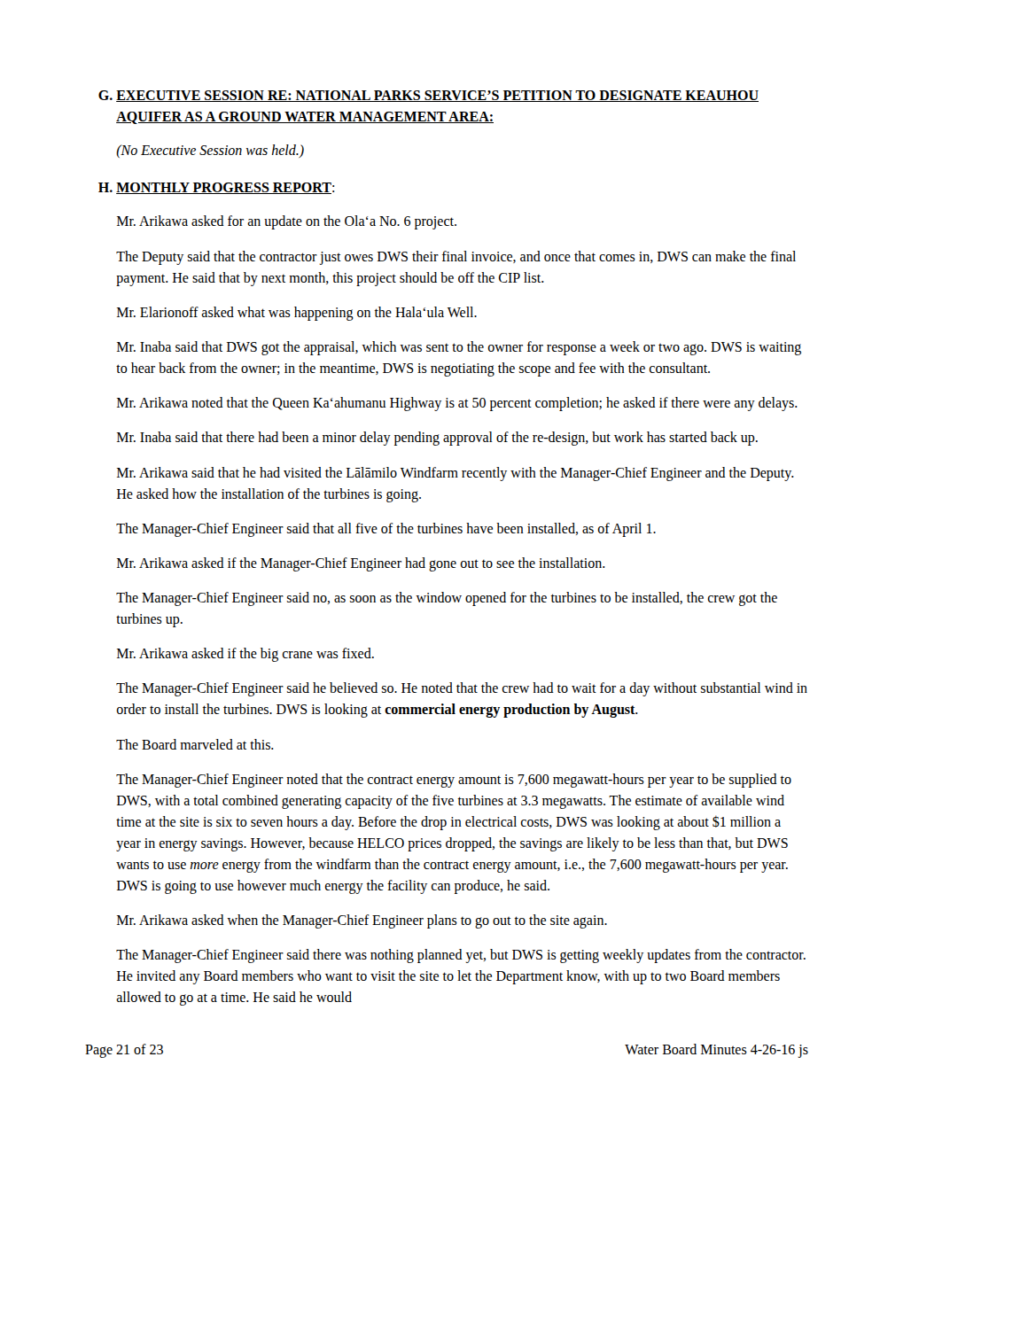Executive Session re: National Parks Service’s Petition to Designate Keauhou Aquifer as a Ground Water Management Area:
(No Executive Session was held.)
Monthly Progress Report:
Mr. Arikawa asked for an update on the Ola‘a No. 6 project.
The Deputy said that the contractor just owes DWS their final invoice, and once that comes in, DWS can make the final payment. He said that by next month, this project should be off the CIP list.
Mr. Elarionoff asked what was happening on the Hala‘ula Well.
Mr. Inaba said that DWS got the appraisal, which was sent to the owner for response a week or two ago. DWS is waiting to hear back from the owner; in the meantime, DWS is negotiating the scope and fee with the consultant.
Mr. Arikawa noted that the Queen Ka‘ahumanu Highway is at 50 percent completion; he asked if there were any delays.
Mr. Inaba said that there had been a minor delay pending approval of the re-design, but work has started back up.
Mr. Arikawa said that he had visited the Lālāmilo Windfarm recently with the Manager-Chief Engineer and the Deputy. He asked how the installation of the turbines is going.
The Manager-Chief Engineer said that all five of the turbines have been installed, as of April 1.
Mr. Arikawa asked if the Manager-Chief Engineer had gone out to see the installation.
The Manager-Chief Engineer said no, as soon as the window opened for the turbines to be installed, the crew got the turbines up.
Mr. Arikawa asked if the big crane was fixed.
The Manager-Chief Engineer said he believed so. He noted that the crew had to wait for a day without substantial wind in order to install the turbines. DWS is looking at commercial energy production by August.
The Board marveled at this.
The Manager-Chief Engineer noted that the contract energy amount is 7,600 megawatt-hours per year to be supplied to DWS, with a total combined generating capacity of the five turbines at 3.3 megawatts. The estimate of available wind time at the site is six to seven hours a day. Before the drop in electrical costs, DWS was looking at about $1 million a year in energy savings. However, because HELCO prices dropped, the savings are likely to be less than that, but DWS wants to use more energy from the windfarm than the contract energy amount, i.e., the 7,600 megawatt-hours per year. DWS is going to use however much energy the facility can produce, he said.
Mr. Arikawa asked when the Manager-Chief Engineer plans to go out to the site again.
The Manager-Chief Engineer said there was nothing planned yet, but DWS is getting weekly updates from the contractor. He invited any Board members who want to visit the site to let the Department know, with up to two Board members allowed to go at a time. He said he would
Page 21 of 23 Water Board Minutes 4-26-16 js